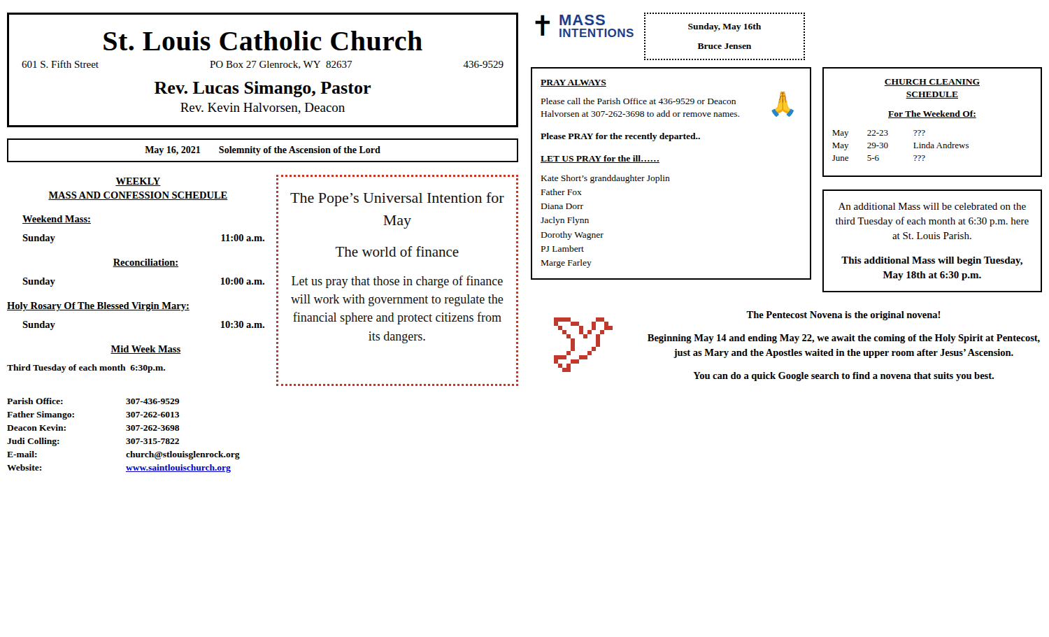St. Louis Catholic Church
601 S. Fifth Street PO Box 27 Glenrock, WY 82637 436-9529
Rev. Lucas Simango, Pastor
Rev. Kevin Halvorsen, Deacon
May 16, 2021 Solemnity of the Ascension of the Lord
WEEKLY
MASS AND CONFESSION SCHEDULE
Weekend Mass:
Sunday 11:00 a.m.
Reconciliation:
Sunday 10:00 a.m.
Holy Rosary Of The Blessed Virgin Mary:
Sunday 10:30 a.m.
Mid Week Mass
Third Tuesday of each month 6:30p.m.
The Pope’s Universal Intention for May
The world of finance
Let us pray that those in charge of finance will work with government to regulate the financial sphere and protect citizens from its dangers.
Parish Office: 307-436-9529
Father Simango: 307-262-6013
Deacon Kevin: 307-262-3698
Judi Colling: 307-315-7822
E-mail: church@stlouisglenrock.org
Website: www.saintlouischurch.org
✝ MASS INTENTIONS
Sunday, May 16th
Bruce Jensen
PRAY ALWAYS
🙏
Please call the Parish Office at 436-9529 or Deacon Halvorsen at 307-262-3698 to add or remove names.
Please PRAY for the recently departed..
LET US PRAY for the ill……
Kate Short’s granddaughter Joplin
Father Fox
Diana Dorr
Jaclyn Flynn
Dorothy Wagner
PJ Lambert
Marge Farley
CHURCH CLEANING
SCHEDULE
For The Weekend Of:
| May | 22-23 | ??? |
| May | 29-30 | Linda Andrews |
| June | 5-6 | ??? |
An additional Mass will be celebrated on the third Tuesday of each month at 6:30 p.m. here at St. Louis Parish.
This additional Mass will begin Tuesday, May 18th at 6:30 p.m.
🕊
The Pentecost Novena is the original novena!
Beginning May 14 and ending May 22, we await the coming of the Holy Spirit at Pentecost, just as Mary and the Apostles waited in the upper room after Je­sus’ Ascension.
You can do a quick Google search to find a novena that suits you best.